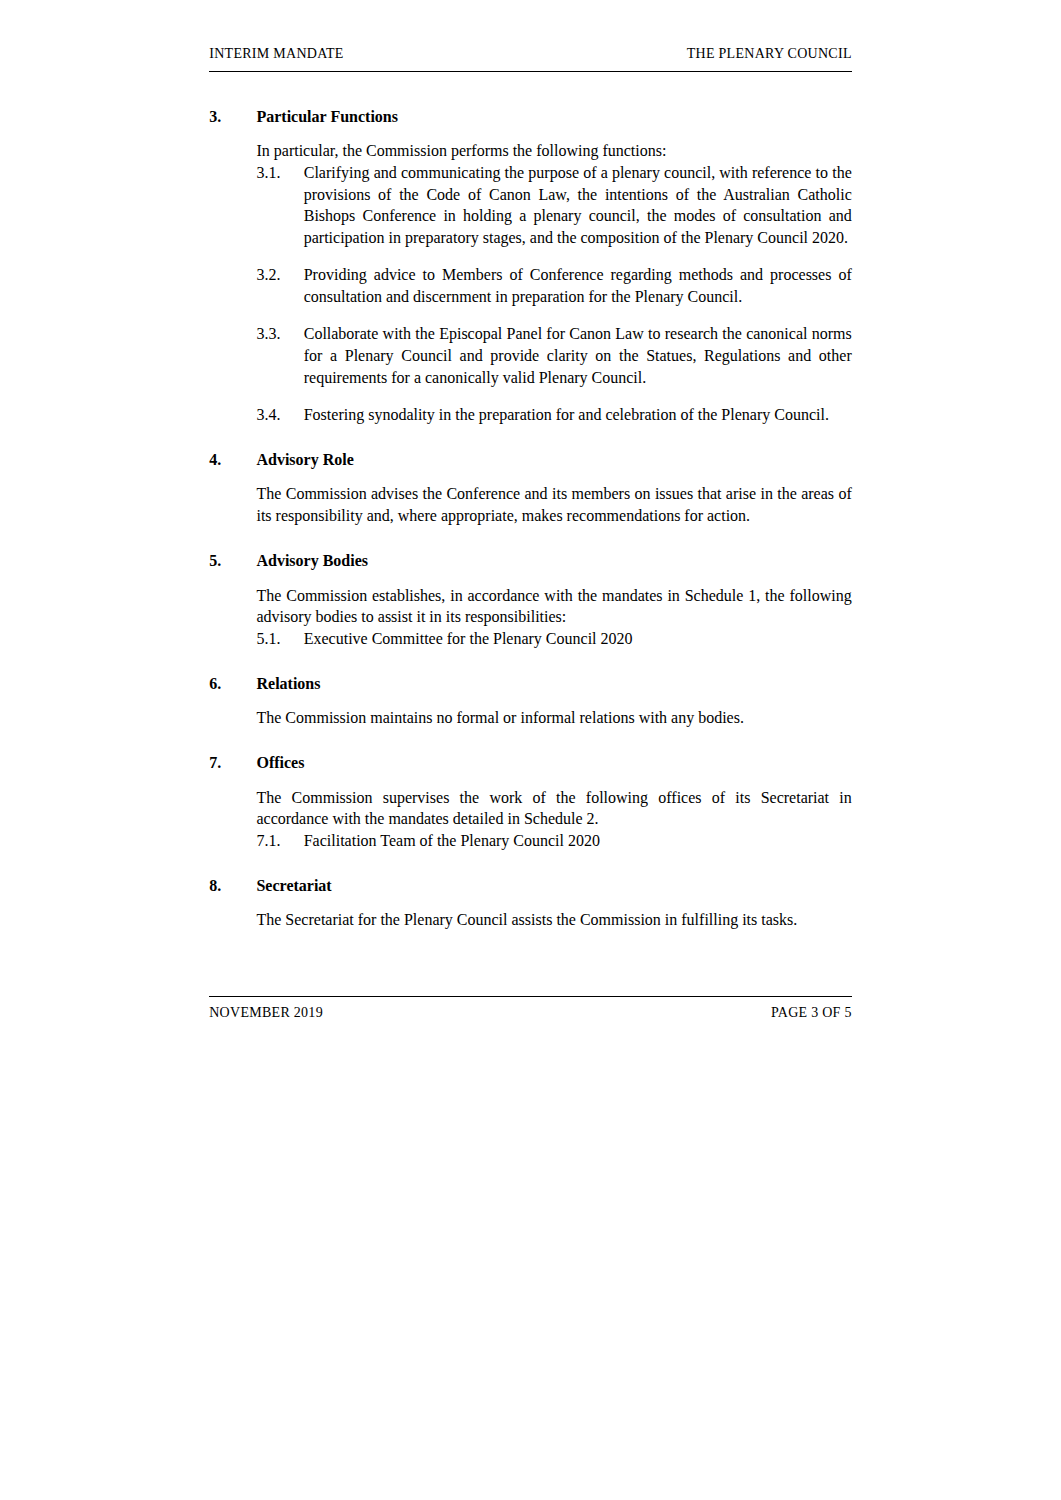Interim Mandate The Plenary Council
3. Particular Functions
In particular, the Commission performs the following functions:
3.1. Clarifying and communicating the purpose of a plenary council, with reference to the provisions of the Code of Canon Law, the intentions of the Australian Catholic Bishops Conference in holding a plenary council, the modes of consultation and participation in preparatory stages, and the composition of the Plenary Council 2020.
3.2. Providing advice to Members of Conference regarding methods and processes of consultation and discernment in preparation for the Plenary Council.
3.3. Collaborate with the Episcopal Panel for Canon Law to research the canonical norms for a Plenary Council and provide clarity on the Statues, Regulations and other requirements for a canonically valid Plenary Council.
3.4. Fostering synodality in the preparation for and celebration of the Plenary Council.
4. Advisory Role
The Commission advises the Conference and its members on issues that arise in the areas of its responsibility and, where appropriate, makes recommendations for action.
5. Advisory Bodies
The Commission establishes, in accordance with the mandates in Schedule 1, the following advisory bodies to assist it in its responsibilities:
5.1. Executive Committee for the Plenary Council 2020
6. Relations
The Commission maintains no formal or informal relations with any bodies.
7. Offices
The Commission supervises the work of the following offices of its Secretariat in accordance with the mandates detailed in Schedule 2.
7.1. Facilitation Team of the Plenary Council 2020
8. Secretariat
The Secretariat for the Plenary Council assists the Commission in fulfilling its tasks.
November 2019 Page 3 of 5